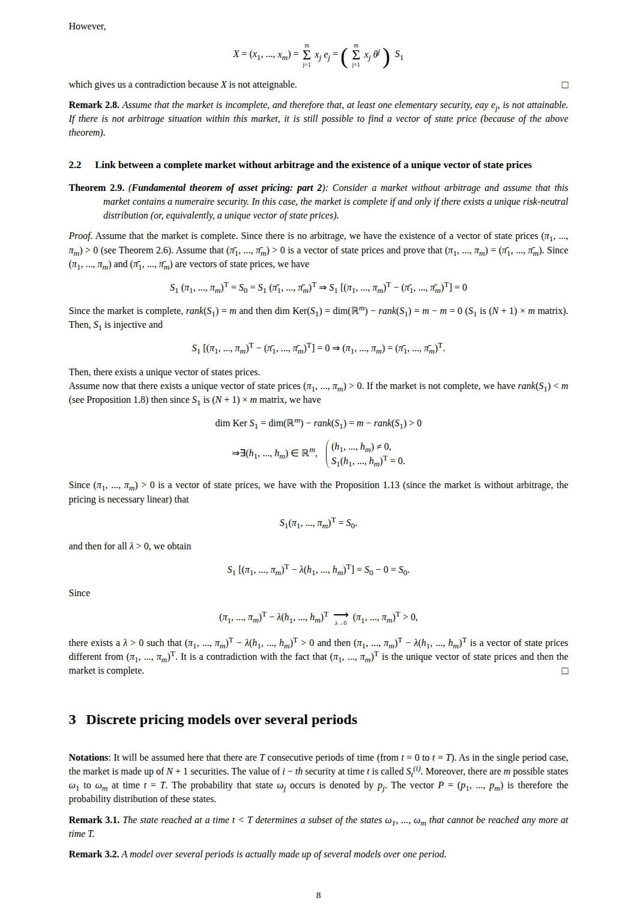However,
X = (x1, ..., xm) = mΣj=1 xj ej = ( mΣj=1 xj θj ) S1
which gives us a contradiction because X is not atteignable. □
Remark 2.8. Assume that the market is incomplete, and therefore that, at least one elementary security, eay ej, is not attainable. If there is not arbitrage situation within this market, it is still possible to find a vector of state price (because of the above theorem).
2.2 Link between a complete market without arbitrage and the existence of a unique vector of state prices
Theorem 2.9. (Fundamental theorem of asset pricing: part 2): Consider a market without arbitrage and assume that this market contains a numeraire security. In this case, the market is complete if and only if there exists a unique risk-neutral distribution (or, equivalently, a unique vector of state prices).
Proof. Assume that the market is complete. Since there is no arbitrage, we have the existence of a vector of state prices (π1, ..., πm) > 0 (see Theorem 2.6). Assume that (π̄1, ..., π̄m) > 0 is a vector of state prices and prove that (π1, ..., πm) = (π̄1, ..., π̄m). Since (π1, ..., πm) and (π̄1, ..., π̄m) are vectors of state prices, we have
S1 (π1, ..., πm)T = S0 = S1 (π̄1, ..., π̄m)T ⇒ S1 [(π1, ..., πm)T − (π̄1, ..., π̄m)T] = 0
Since the market is complete, rank(S1) = m and then dim Ker(S1) = dim(ℝm) − rank(S1) = m − m = 0 (S1 is (N + 1) × m matrix). Then, S1 is injective and
S1 [(π1, ..., πm)T − (π̄1, ..., π̄m)T] = 0 ⇒ (π1, ..., πm) = (π̄1, ..., π̄m)T.
Then, there exists a unique vector of states prices.
Assume now that there exists a unique vector of state prices (π1, ..., πm) > 0. If the market is not complete, we have rank(S1) < m (see Proposition 1.8) then since S1 is (N + 1) × m matrix, we have
dim Ker S1 = dim(ℝm) − rank(S1) = m − rank(S1) > 0
⇒∃(h1, ..., hm) ∈ ℝm,
(h1, ..., hm) ≠ 0,
S1(h1, ..., hm)T = 0.
Since (π1, ..., πm) > 0 is a vector of state prices, we have with the Proposition 1.13 (since the market is without arbitrage, the pricing is necessary linear) that
S1(π1, ..., πm)T = S0.
and then for all λ > 0, we obtain
S1 [(π1, ..., πm)T − λ(h1, ..., hm)T] = S0 − 0 = S0.
Since
(π1, ..., πm)T − λ(h1, ..., hm)T ⟶λ→0 (π1, ..., πm)T > 0,
there exists a λ > 0 such that (π1, ..., πm)T − λ(h1, ..., hm)T > 0 and then (π1, ..., πm)T − λ(h1, ..., hm)T is a vector of state prices different from (π1, ..., πm)T. It is a contradiction with the fact that (π1, ..., πm)T is the unique vector of state prices and then the market is complete. □
3 Discrete pricing models over several periods
Notations: It will be assumed here that there are T consecutive periods of time (from t = 0 to t = T). As in the single period case, the market is made up of N + 1 securities. The value of i − th security at time t is called St(i). Moreover, there are m possible states ω1 to ωm at time t = T. The probability that state ωj occurs is denoted by pj. The vector P = (p1, ..., pm) is therefore the probability distribution of these states.
Remark 3.1. The state reached at a time t < T determines a subset of the states ω1, ..., ωm that cannot be reached any more at time T.
Remark 3.2. A model over several periods is actually made up of several models over one period.
8